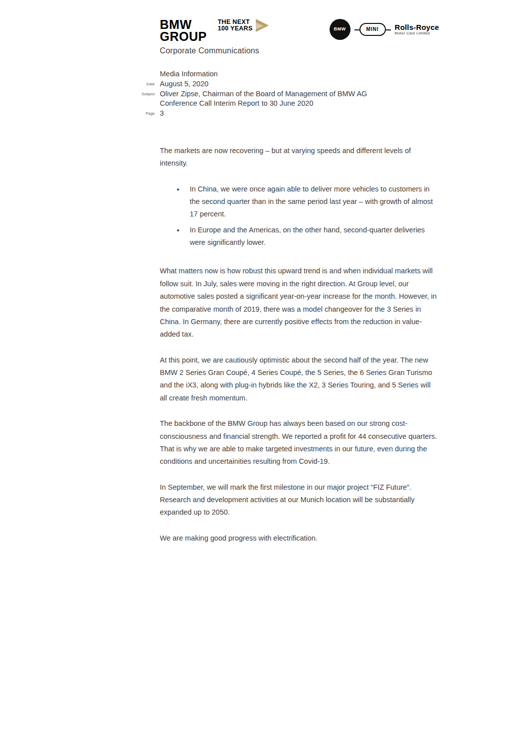BMW
GROUP
THE NEXT
100 YEARS
BMW
MINI
Rolls-Royce
Motor Cars Limited
Corporate Communications
Media Information
Date
August 5, 2020
Subject
Oliver Zipse, Chairman of the Board of Management of BMW AG
Conference Call Interim Report to 30 June 2020
Page
3
The markets are now recovering – but at varying speeds and different levels of intensity.
In China, we were once again able to deliver more vehicles to customers in the second quarter than in the same period last year – with growth of almost 17 percent.
In Europe and the Americas, on the other hand, second-quarter deliveries were significantly lower.
What matters now is how robust this upward trend is and when individual markets will follow suit. In July, sales were moving in the right direction. At Group level, our automotive sales posted a significant year-on-year increase for the month. However, in the comparative month of 2019, there was a model changeover for the 3 Series in China. In Germany, there are currently positive effects from the reduction in value-added tax.
At this point, we are cautiously optimistic about the second half of the year. The new BMW 2 Series Gran Coupé, 4 Series Coupé, the 5 Series, the 6 Series Gran Turismo and the iX3, along with plug-in hybrids like the X2, 3 Series Touring, and 5 Series will all create fresh momentum.
The backbone of the BMW Group has always been based on our strong cost-consciousness and financial strength. We reported a profit for 44 consecutive quarters. That is why we are able to make targeted investments in our future, even during the conditions and uncertainities resulting from Covid-19.
In September, we will mark the first milestone in our major project “FIZ Future”. Research and development activities at our Munich location will be substantially expanded up to 2050.
We are making good progress with electrification.